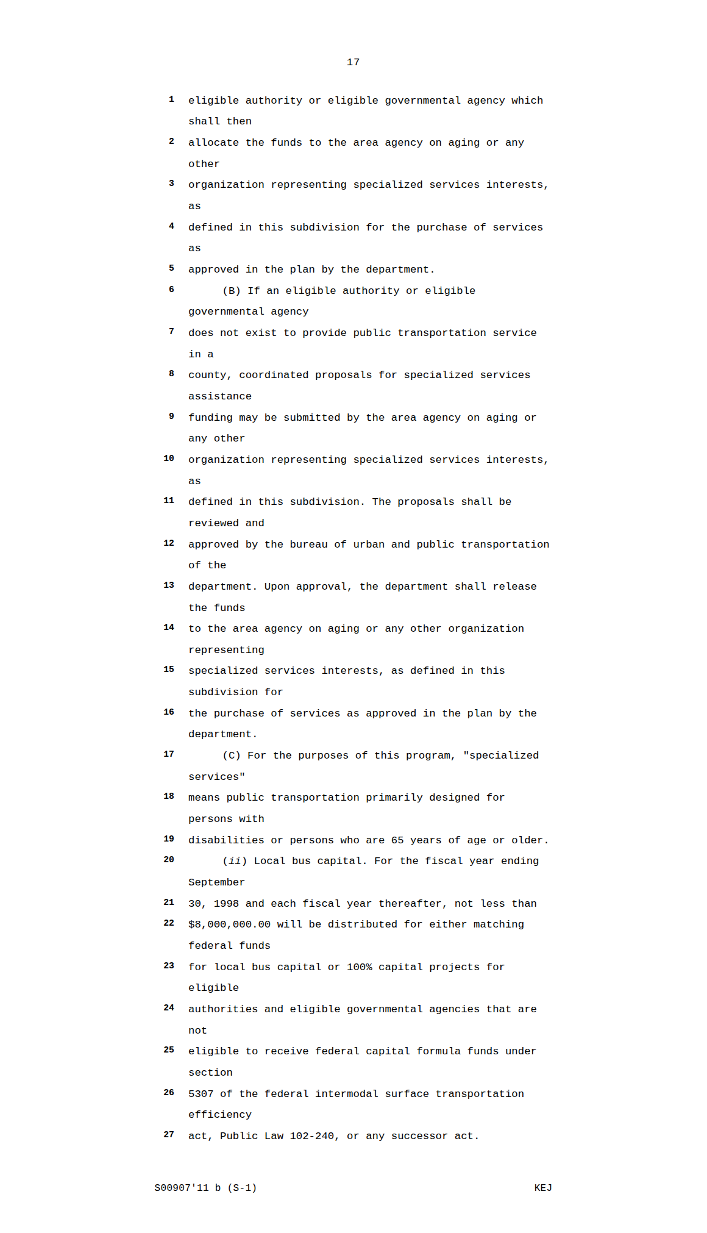17
eligible authority or eligible governmental agency which shall then
allocate the funds to the area agency on aging or any other
organization representing specialized services interests, as
defined in this subdivision for the purchase of services as
approved in the plan by the department.
(B) If an eligible authority or eligible governmental agency
does not exist to provide public transportation service in a
county, coordinated proposals for specialized services assistance
funding may be submitted by the area agency on aging or any other
organization representing specialized services interests, as
defined in this subdivision. The proposals shall be reviewed and
approved by the bureau of urban and public transportation of the
department. Upon approval, the department shall release the funds
to the area agency on aging or any other organization representing
specialized services interests, as defined in this subdivision for
the purchase of services as approved in the plan by the department.
(C) For the purposes of this program, "specialized services"
means public transportation primarily designed for persons with
disabilities or persons who are 65 years of age or older.
(ii) Local bus capital. For the fiscal year ending September
30, 1998 and each fiscal year thereafter, not less than
$8,000,000.00 will be distributed for either matching federal funds
for local bus capital or 100% capital projects for eligible
authorities and eligible governmental agencies that are not
eligible to receive federal capital formula funds under section
5307 of the federal intermodal surface transportation efficiency
act, Public Law 102-240, or any successor act.
S00907'11 b (S-1) KEJ